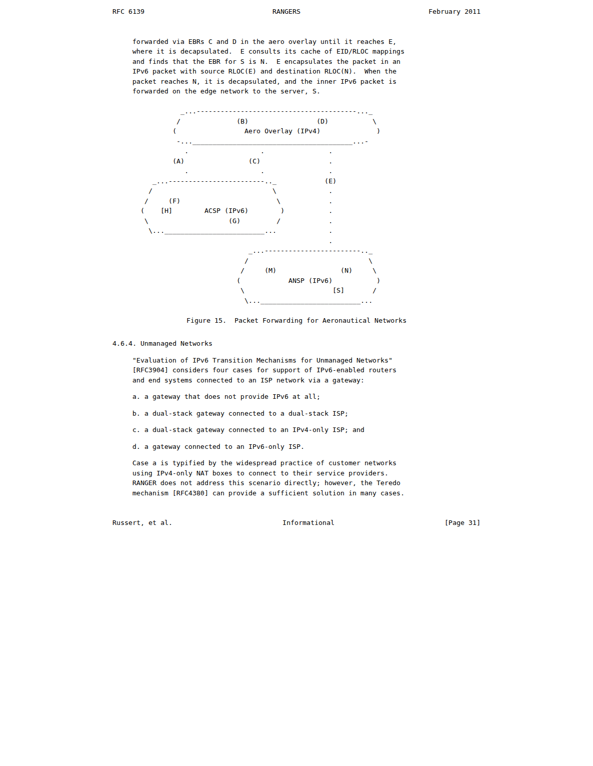RFC 6139 RANGERS February 2011
forwarded via EBRs C and D in the aero overlay until it reaches E, where it is decapsulated. E consults its cache of EID/RLOC mappings and finds that the EBR for S is N. E encapsulates the packet in an IPv6 packet with source RLOC(E) and destination RLOC(N). When the packet reaches N, it is decapsulated, and the inner IPv6 packet is forwarded on the edge network to the server, S.
                 _...----------------------------------------..._
                /              (B)                 (D)           \
               (                 Aero Overlay (IPv4)              )
                -...________________________________________...-
                  .                  .                .
               (A)                (C)                 .
                  .                  .                .
          _...------------------------.._            (E)
         /                              \             .
        /     (F)                        \            .
       (    [H]        ACSP (IPv6)        )           .
        \                    (G)         /            .
         \..._________________________...             .
                                                      .
                                  _...------------------------.._
                                 /                              \
                                /     (M)                (N)     \
                               (            ANSP (IPv6)           )
                                \                      [S]       /
                                 \..._________________________...
Figure 15. Packet Forwarding for Aeronautical Networks
4.6.4. Unmanaged Networks
"Evaluation of IPv6 Transition Mechanisms for Unmanaged Networks" [RFC3904] considers four cases for support of IPv6-enabled routers and end systems connected to an ISP network via a gateway:
a. a gateway that does not provide IPv6 at all;
b. a dual-stack gateway connected to a dual-stack ISP;
c. a dual-stack gateway connected to an IPv4-only ISP; and
d. a gateway connected to an IPv6-only ISP.
Case a is typified by the widespread practice of customer networks using IPv4-only NAT boxes to connect to their service providers. RANGER does not address this scenario directly; however, the Teredo mechanism [RFC4380] can provide a sufficient solution in many cases.
Russert, et al. Informational [Page 31]